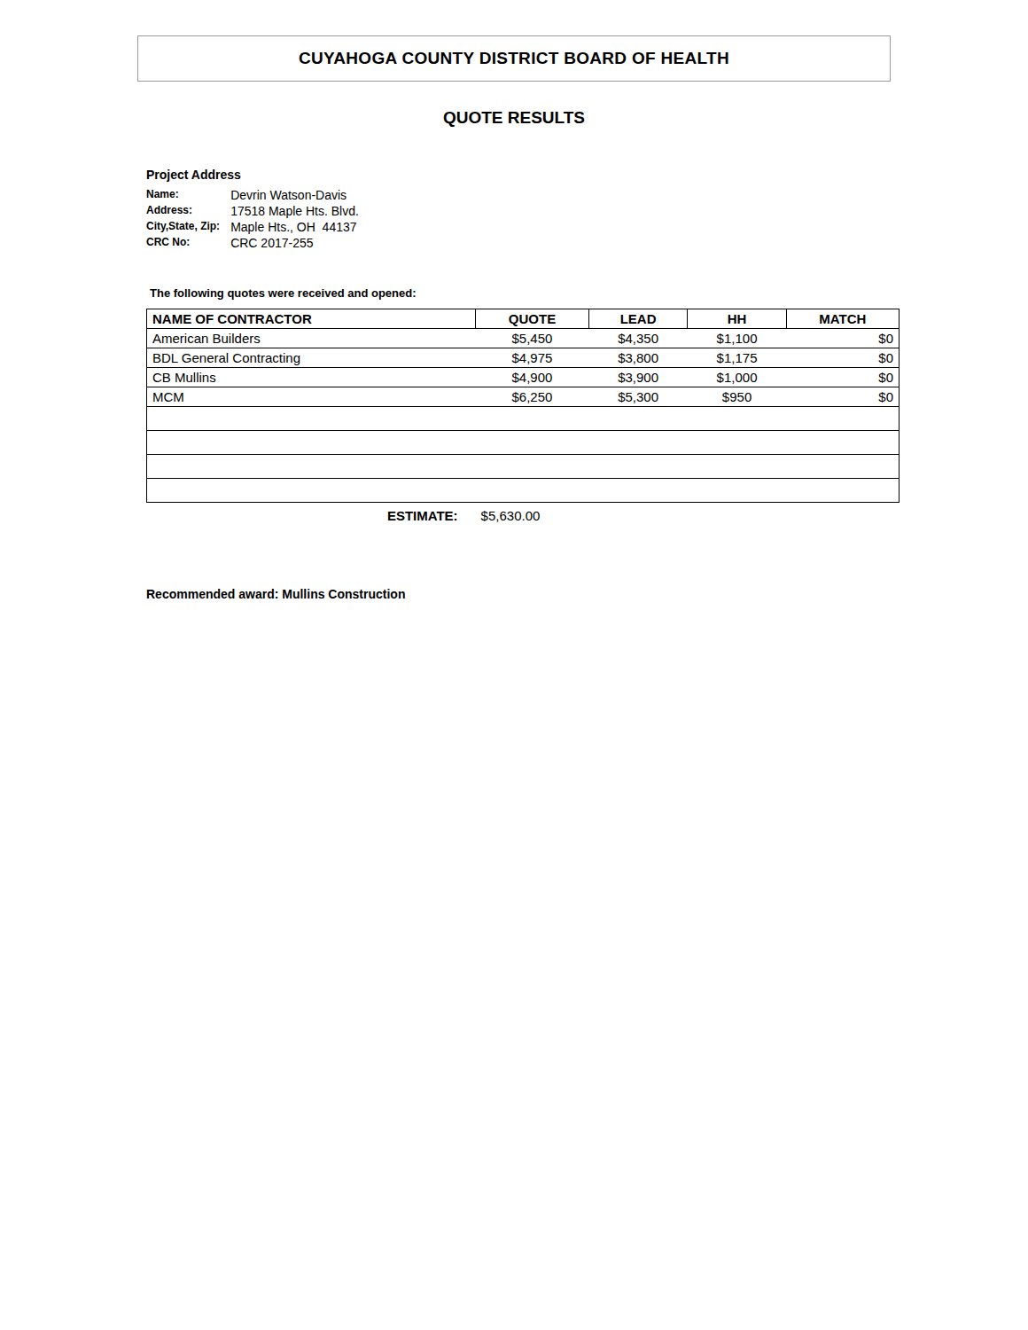CUYAHOGA COUNTY DISTRICT BOARD OF HEALTH
QUOTE RESULTS
Project Address
| Name: | Devrin Watson-Davis |
| Address: | 17518 Maple Hts. Blvd. |
| City,State, Zip: | Maple Hts., OH 44137 |
| CRC No: | CRC 2017-255 |
The following quotes were received and opened:
| NAME OF CONTRACTOR | QUOTE | LEAD | HH | MATCH |
| --- | --- | --- | --- | --- |
| American Builders | $5,450 | $4,350 | $1,100 | $0 |
| BDL General Contracting | $4,975 | $3,800 | $1,175 | $0 |
| CB Mullins | $4,900 | $3,900 | $1,000 | $0 |
| MCM | $6,250 | $5,300 | $950 | $0 |
| ESTIMATE: | $5,630.00 |
Recommended award: Mullins Construction